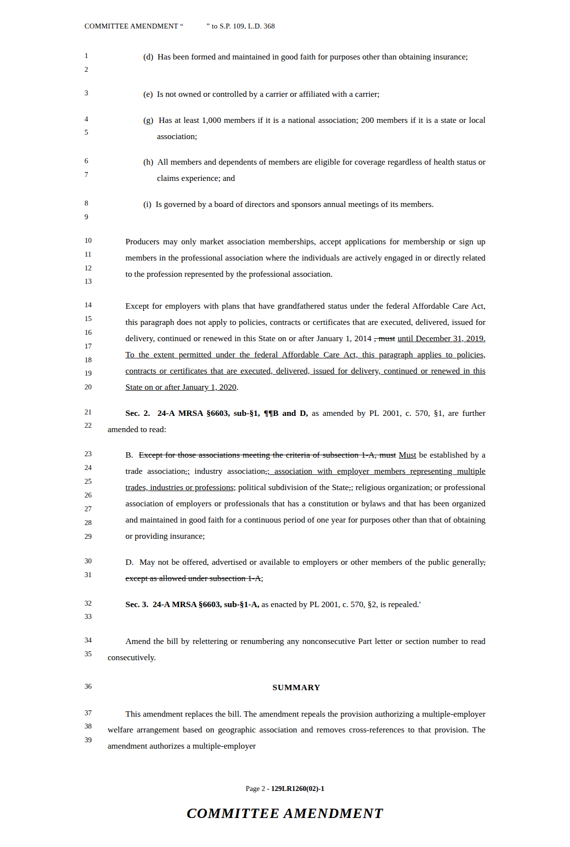COMMITTEE AMENDMENT “ ” to S.P. 109, L.D. 368
1
2
(d) Has been formed and maintained in good faith for purposes other than obtaining insurance;
3
(e) Is not owned or controlled by a carrier or affiliated with a carrier;
4
5
(g) Has at least 1,000 members if it is a national association; 200 members if it is a state or local association;
6
7
(h) All members and dependents of members are eligible for coverage regardless of health status or claims experience; and
8
9
(i) Is governed by a board of directors and sponsors annual meetings of its members.
10
11
12
13
Producers may only market association memberships, accept applications for membership or sign up members in the professional association where the individuals are actively engaged in or directly related to the profession represented by the professional association.
14
15
16
17
18
19
20
Except for employers with plans that have grandfathered status under the federal Affordable Care Act, this paragraph does not apply to policies, contracts or certificates that are executed, delivered, issued for delivery, continued or renewed in this State on or after January 1, 2014 , must until December 31, 2019. To the extent permitted under the federal Affordable Care Act, this paragraph applies to policies, contracts or certificates that are executed, delivered, issued for delivery, continued or renewed in this State on or after January 1, 2020.
21
22
Sec. 2. 24-A MRSA §6603, sub-§1, ¶¶B and D, as amended by PL 2001, c. 570, §1, are further amended to read:
23
24
25
26
27
28
29
B. Except for those associations meeting the criteria of subsection 1-A, must Must be established by a trade association,; industry association,; association with employer members representing multiple trades, industries or professions; political subdivision of the State,; religious organization; or professional association of employers or professionals that has a constitution or bylaws and that has been organized and maintained in good faith for a continuous period of one year for purposes other than that of obtaining or providing insurance;
30
31
D. May not be offered, advertised or available to employers or other members of the public generally, except as allowed under subsection 1-A;
32
33
Sec. 3. 24-A MRSA §6603, sub-§1-A, as enacted by PL 2001, c. 570, §2, is repealed.'
34
35
Amend the bill by relettering or renumbering any nonconsecutive Part letter or section number to read consecutively.
36
SUMMARY
37
38
39
This amendment replaces the bill. The amendment repeals the provision authorizing a multiple-employer welfare arrangement based on geographic association and removes cross-references to that provision. The amendment authorizes a multiple-employer
Page 2 - 129LR1260(02)-1
COMMITTEE AMENDMENT